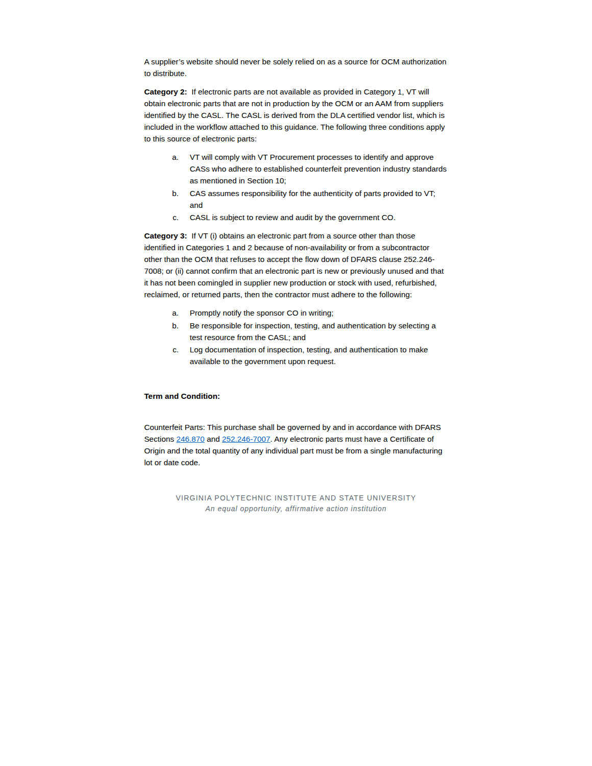A supplier’s website should never be solely relied on as a source for OCM authorization to distribute.
Category 2: If electronic parts are not available as provided in Category 1, VT will obtain electronic parts that are not in production by the OCM or an AAM from suppliers identified by the CASL. The CASL is derived from the DLA certified vendor list, which is included in the workflow attached to this guidance. The following three conditions apply to this source of electronic parts:
VT will comply with VT Procurement processes to identify and approve CASs who adhere to established counterfeit prevention industry standards as mentioned in Section 10;
CAS assumes responsibility for the authenticity of parts provided to VT; and
CASL is subject to review and audit by the government CO.
Category 3: If VT (i) obtains an electronic part from a source other than those identified in Categories 1 and 2 because of non-availability or from a subcontractor other than the OCM that refuses to accept the flow down of DFARS clause 252.246-7008; or (ii) cannot confirm that an electronic part is new or previously unused and that it has not been comingled in supplier new production or stock with used, refurbished, reclaimed, or returned parts, then the contractor must adhere to the following:
Promptly notify the sponsor CO in writing;
Be responsible for inspection, testing, and authentication by selecting a test resource from the CASL; and
Log documentation of inspection, testing, and authentication to make available to the government upon request.
Term and Condition:
Counterfeit Parts: This purchase shall be governed by and in accordance with DFARS Sections 246.870 and 252.246-7007. Any electronic parts must have a Certificate of Origin and the total quantity of any individual part must be from a single manufacturing lot or date code.
Virginia Polytechnic Institute and State University
An equal opportunity, affirmative action institution